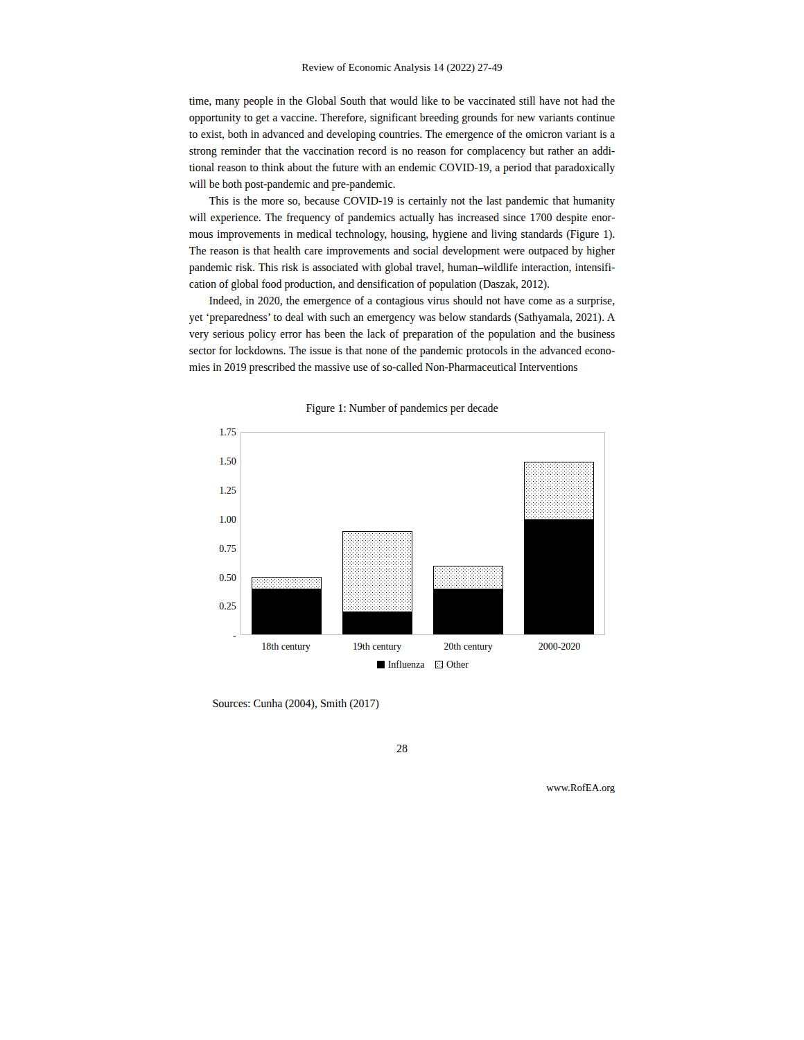Review of Economic Analysis 14 (2022) 27-49
time, many people in the Global South that would like to be vaccinated still have not had the opportunity to get a vaccine. Therefore, significant breeding grounds for new variants continue to exist, both in advanced and developing countries. The emergence of the omicron variant is a strong reminder that the vaccination record is no reason for complacency but rather an additional reason to think about the future with an endemic COVID-19, a period that paradoxically will be both post-pandemic and pre-pandemic.
This is the more so, because COVID-19 is certainly not the last pandemic that humanity will experience. The frequency of pandemics actually has increased since 1700 despite enormous improvements in medical technology, housing, hygiene and living standards (Figure 1). The reason is that health care improvements and social development were outpaced by higher pandemic risk. This risk is associated with global travel, human–wildlife interaction, intensification of global food production, and densification of population (Daszak, 2012).
Indeed, in 2020, the emergence of a contagious virus should not have come as a surprise, yet ‘preparedness’ to deal with such an emergency was below standards (Sathyamala, 2021). A very serious policy error has been the lack of preparation of the population and the business sector for lockdowns. The issue is that none of the pandemic protocols in the advanced economies in 2019 prescribed the massive use of so-called Non-Pharmaceutical Interventions
Figure 1: Number of pandemics per decade
1.75 1.50 1.25 1.00 0.75 0.50 0.25 -
18th century
19th century
20th century
2000-2020
Influenza
Other
Sources: Cunha (2004), Smith (2017)
28
www.RofEA.org